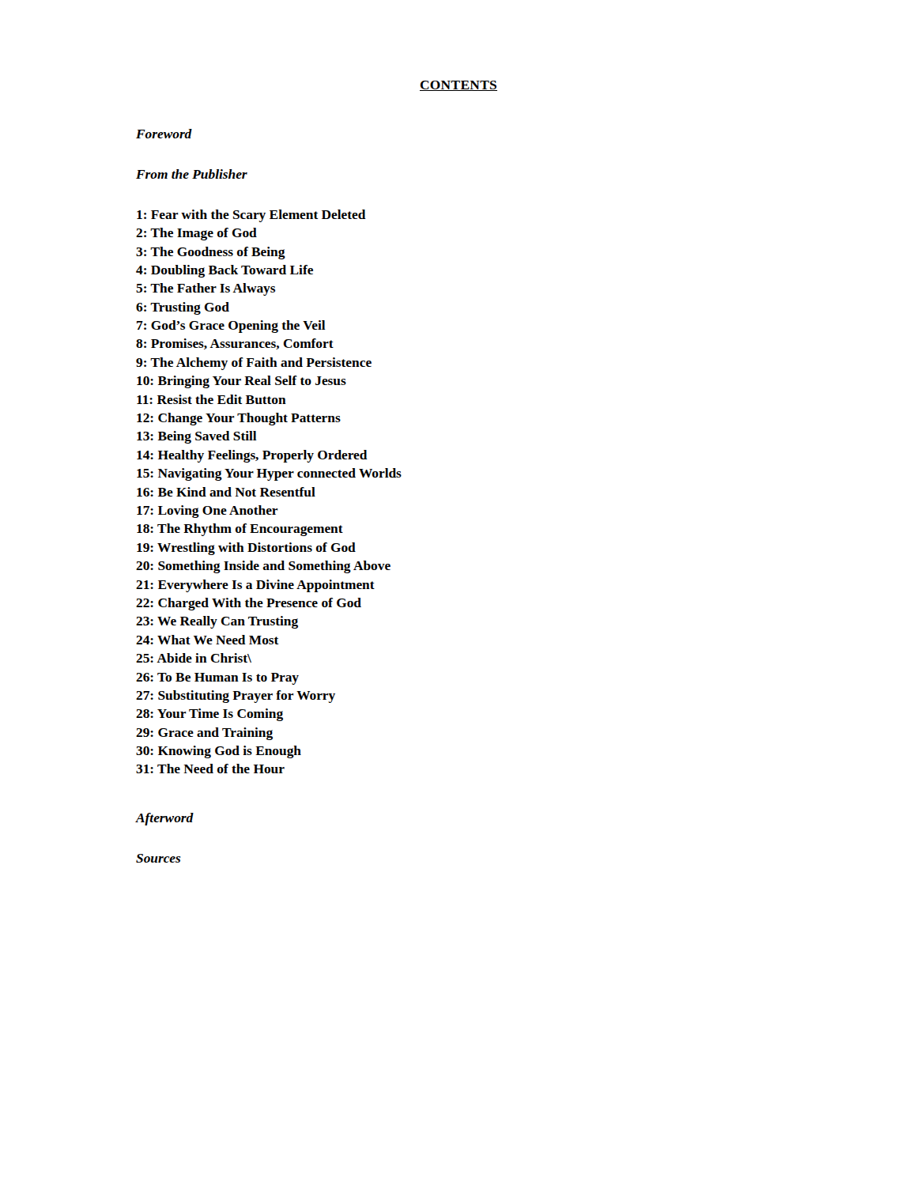CONTENTS
Foreword
From the Publisher
1: Fear with the Scary Element Deleted
2: The Image of God
3: The Goodness of Being
4: Doubling Back Toward Life
5: The Father Is Always
6: Trusting God
7: God’s Grace Opening the Veil
8: Promises, Assurances, Comfort
9: The Alchemy of Faith and Persistence
10: Bringing Your Real Self to Jesus
11: Resist the Edit Button
12: Change Your Thought Patterns
13: Being Saved Still
14: Healthy Feelings, Properly Ordered
15: Navigating Your Hyper connected Worlds
16: Be Kind and Not Resentful
17: Loving One Another
18: The Rhythm of Encouragement
19: Wrestling with Distortions of God
20: Something Inside and Something Above
21: Everywhere Is a Divine Appointment
22: Charged With the Presence of God
23: We Really Can Trusting
24: What We Need Most
25: Abide in Christ\
26: To Be Human Is to Pray
27: Substituting Prayer for Worry
28: Your Time Is Coming
29: Grace and Training
30: Knowing God is Enough
31: The Need of the Hour
Afterword
Sources